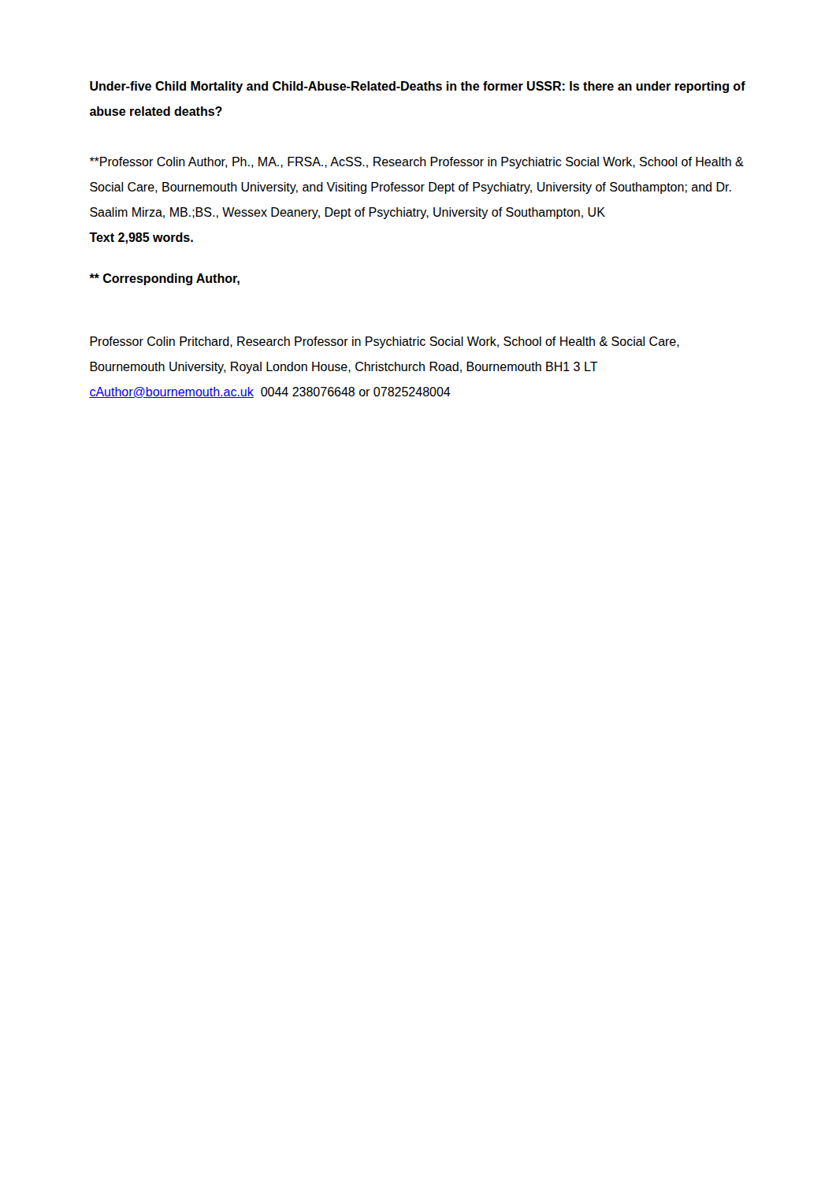Under-five Child Mortality and Child-Abuse-Related-Deaths in the former USSR: Is there an under reporting of abuse related deaths?
**Professor Colin Author, Ph., MA., FRSA., AcSS., Research Professor in Psychiatric Social Work, School of Health & Social Care, Bournemouth University, and Visiting Professor Dept of Psychiatry, University of Southampton; and Dr. Saalim Mirza, MB.;BS., Wessex Deanery, Dept of Psychiatry, University of Southampton, UK
Text 2,985 words.
** Corresponding Author,
Professor Colin Pritchard, Research Professor in Psychiatric Social Work, School of Health & Social Care, Bournemouth University, Royal London House, Christchurch Road, Bournemouth BH1 3 LT
cAuthor@bournemouth.ac.uk 0044 238076648 or 07825248004